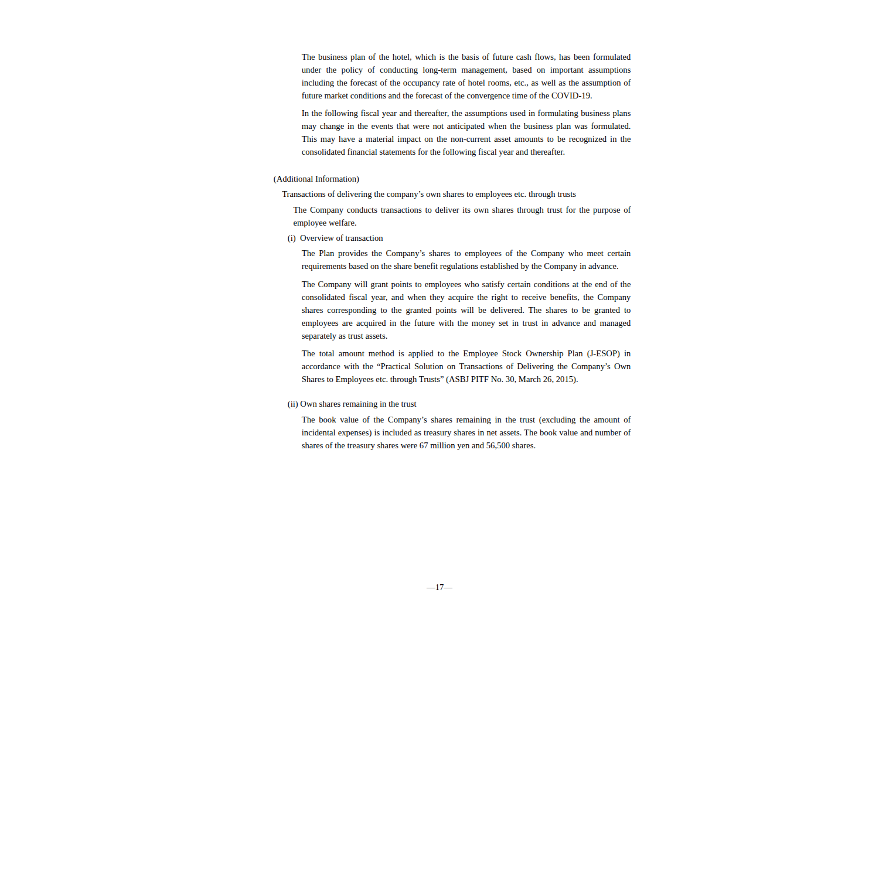The business plan of the hotel, which is the basis of future cash flows, has been formulated under the policy of conducting long-term management, based on important assumptions including the forecast of the occupancy rate of hotel rooms, etc., as well as the assumption of future market conditions and the forecast of the convergence time of the COVID-19.
In the following fiscal year and thereafter, the assumptions used in formulating business plans may change in the events that were not anticipated when the business plan was formulated. This may have a material impact on the non-current asset amounts to be recognized in the consolidated financial statements for the following fiscal year and thereafter.
(Additional Information)
Transactions of delivering the company’s own shares to employees etc. through trusts
The Company conducts transactions to deliver its own shares through trust for the purpose of employee welfare.
(i) Overview of transaction
The Plan provides the Company’s shares to employees of the Company who meet certain requirements based on the share benefit regulations established by the Company in advance.
The Company will grant points to employees who satisfy certain conditions at the end of the consolidated fiscal year, and when they acquire the right to receive benefits, the Company shares corresponding to the granted points will be delivered. The shares to be granted to employees are acquired in the future with the money set in trust in advance and managed separately as trust assets.
The total amount method is applied to the Employee Stock Ownership Plan (J-ESOP) in accordance with the “Practical Solution on Transactions of Delivering the Company’s Own Shares to Employees etc. through Trusts” (ASBJ PITF No. 30, March 26, 2015).
(ii) Own shares remaining in the trust
The book value of the Company’s shares remaining in the trust (excluding the amount of incidental expenses) is included as treasury shares in net assets. The book value and number of shares of the treasury shares were 67 million yen and 56,500 shares.
—17—